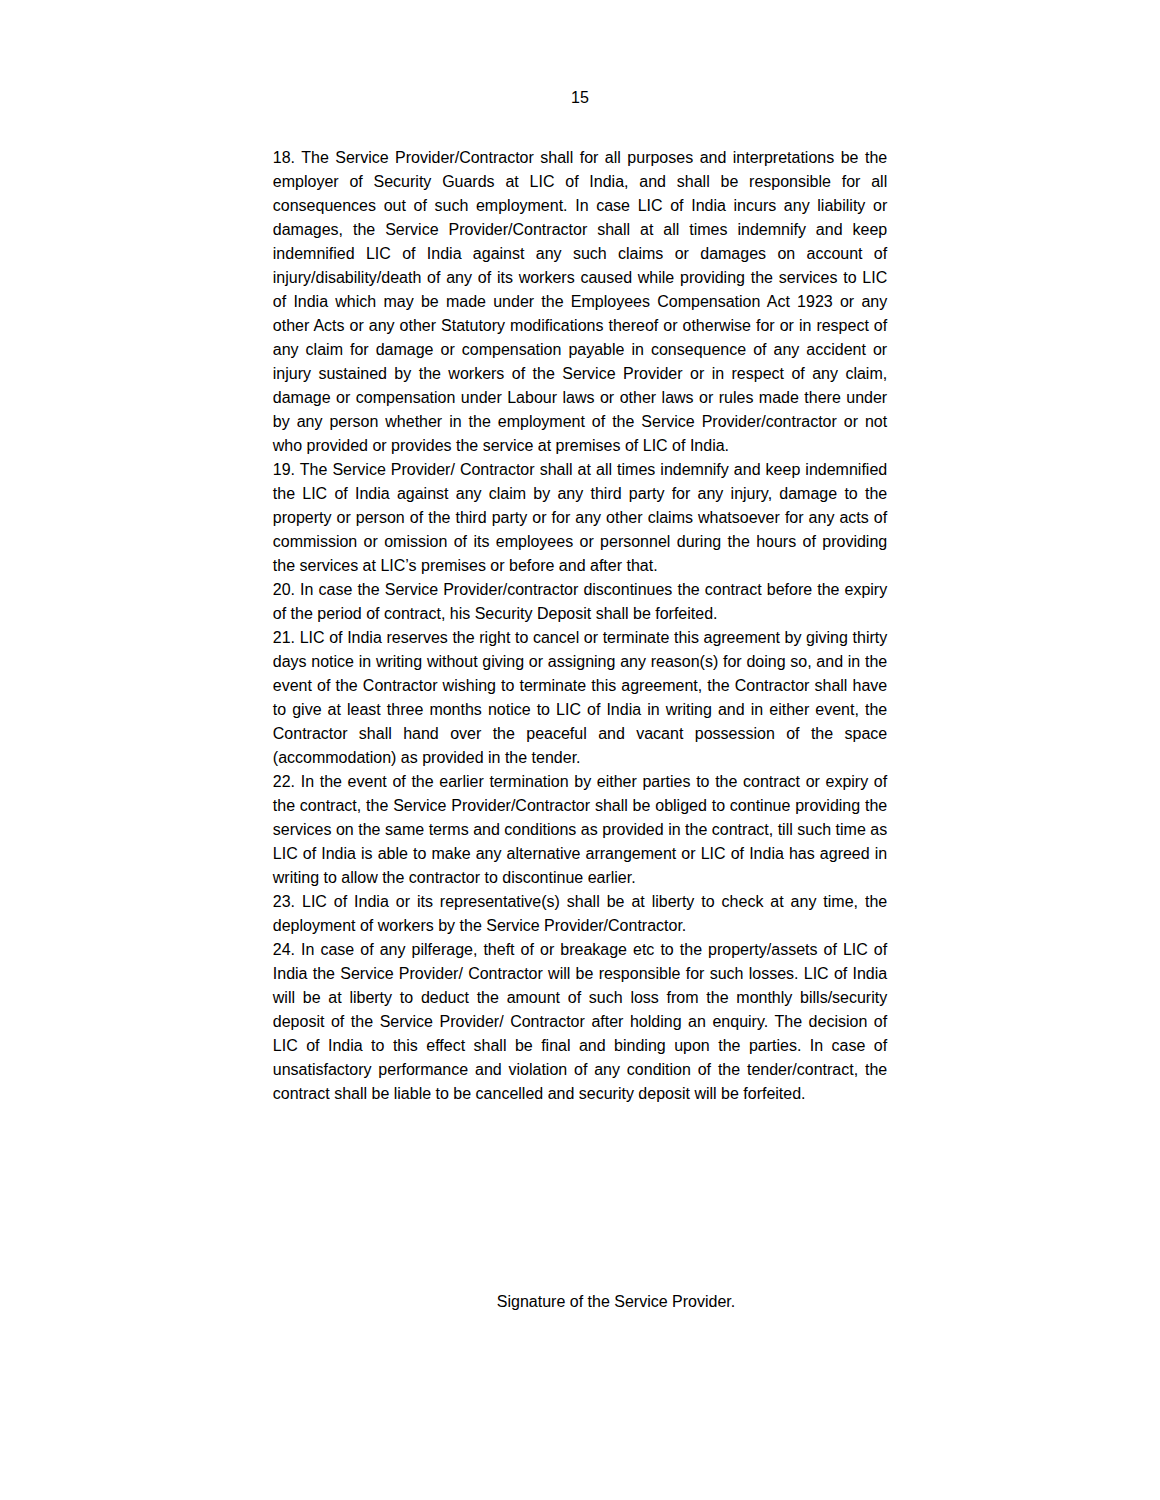15
18. The Service Provider/Contractor shall for all purposes and interpretations be the employer of Security Guards at LIC of India, and shall be responsible for all consequences out of such employment. In case LIC of India incurs any liability or damages, the Service Provider/Contractor shall at all times indemnify and keep indemnified LIC of India against any such claims or damages on account of injury/disability/death of any of its workers caused while providing the services to LIC of India which may be made under the Employees Compensation Act 1923 or any other Acts or any other Statutory modifications thereof or otherwise for or in respect of any claim for damage or compensation payable in consequence of any accident or injury sustained by the workers of the Service Provider or in respect of any claim, damage or compensation under Labour laws or other laws or rules made there under by any person whether in the employment of the Service Provider/contractor or not who provided or provides the service at premises of LIC of India.
19. The Service Provider/ Contractor shall at all times indemnify and keep indemnified the LIC of India against any claim by any third party for any injury, damage to the property or person of the third party or for any other claims whatsoever for any acts of commission or omission of its employees or personnel during the hours of providing the services at LIC’s premises or before and after that.
20. In case the Service Provider/contractor discontinues the contract before the expiry of the period of contract, his Security Deposit shall be forfeited.
21. LIC of India reserves the right to cancel or terminate this agreement by giving thirty days notice in writing without giving or assigning any reason(s) for doing so, and in the event of the Contractor wishing to terminate this agreement, the Contractor shall have to give at least three months notice to LIC of India in writing and in either event, the Contractor shall hand over the peaceful and vacant possession of the space (accommodation) as provided in the tender.
22. In the event of the earlier termination by either parties to the contract or expiry of the contract, the Service Provider/Contractor shall be obliged to continue providing the services on the same terms and conditions as provided in the contract, till such time as LIC of India is able to make any alternative arrangement or LIC of India has agreed in writing to allow the contractor to discontinue earlier.
23. LIC of India or its representative(s) shall be at liberty to check at any time, the deployment of workers by the Service Provider/Contractor.
24. In case of any pilferage, theft of or breakage etc to the property/assets of LIC of India the Service Provider/ Contractor will be responsible for such losses. LIC of India will be at liberty to deduct the amount of such loss from the monthly bills/security deposit of the Service Provider/ Contractor after holding an enquiry. The decision of LIC of India to this effect shall be final and binding upon the parties. In case of unsatisfactory performance and violation of any condition of the tender/contract, the contract shall be liable to be cancelled and security deposit will be forfeited.
Signature of the Service Provider.